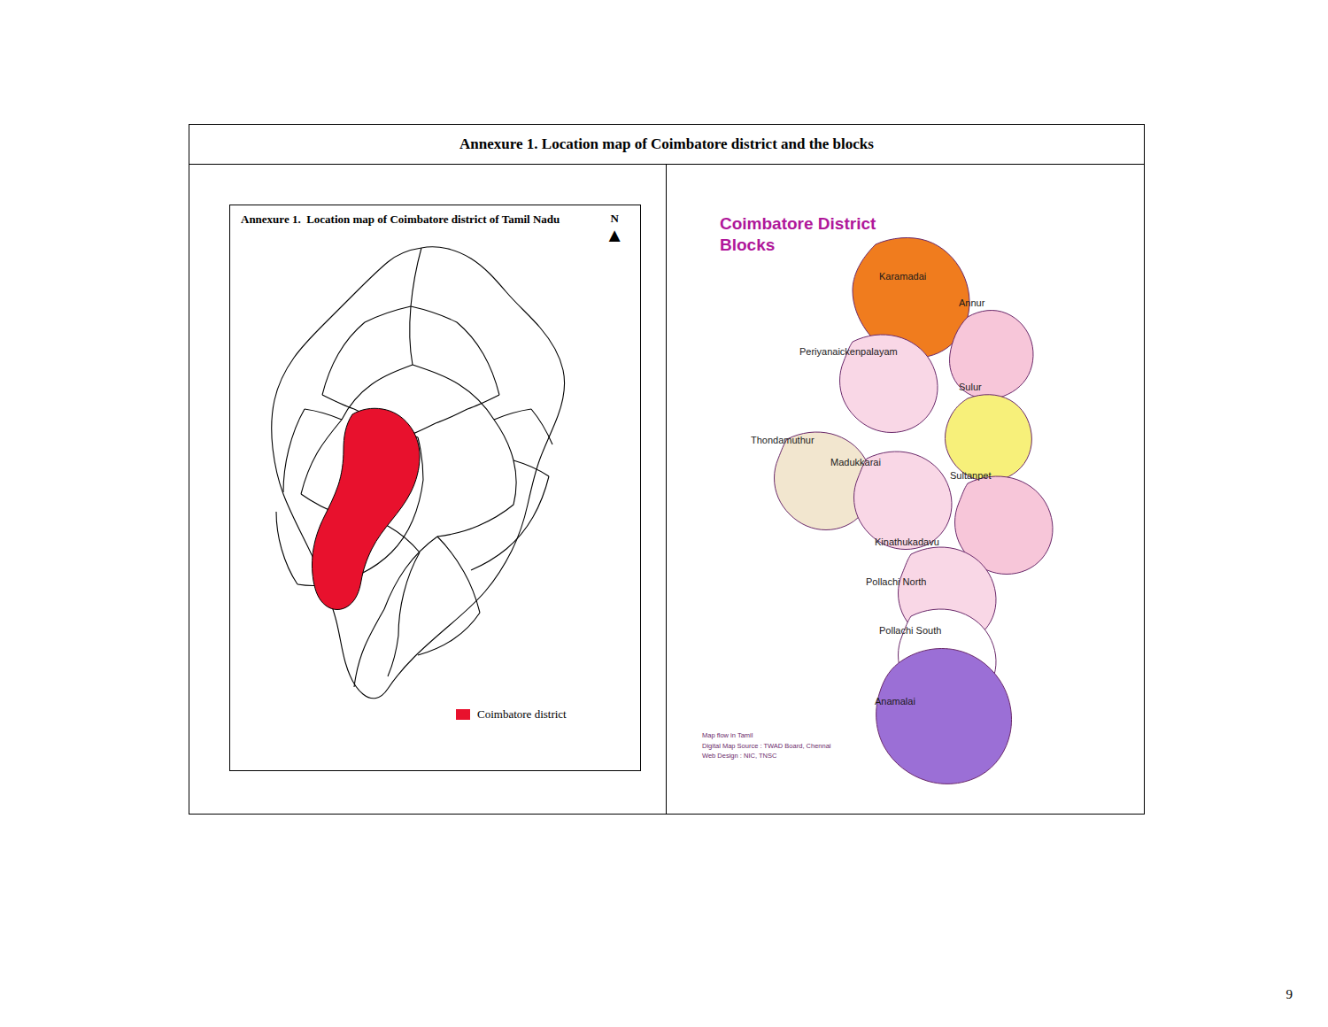Annexure 1. Location map of Coimbatore district and the blocks
Annexure 1. Location map of Coimbatore district of Tamil Nadu
N▲
Coimbatore district
Coimbatore District
Blocks
Karamadai
Annur
Periyanaickenpalayam
Sulur
Thondamuthur
Madukkarai
Sultanpet
Kinathukadavu
Pollachi North
Pollachi South
Anamalai
Map flow in Tamil
Digital Map Source : TWAD Board, Chennai
Web Design : NIC, TNSC
9